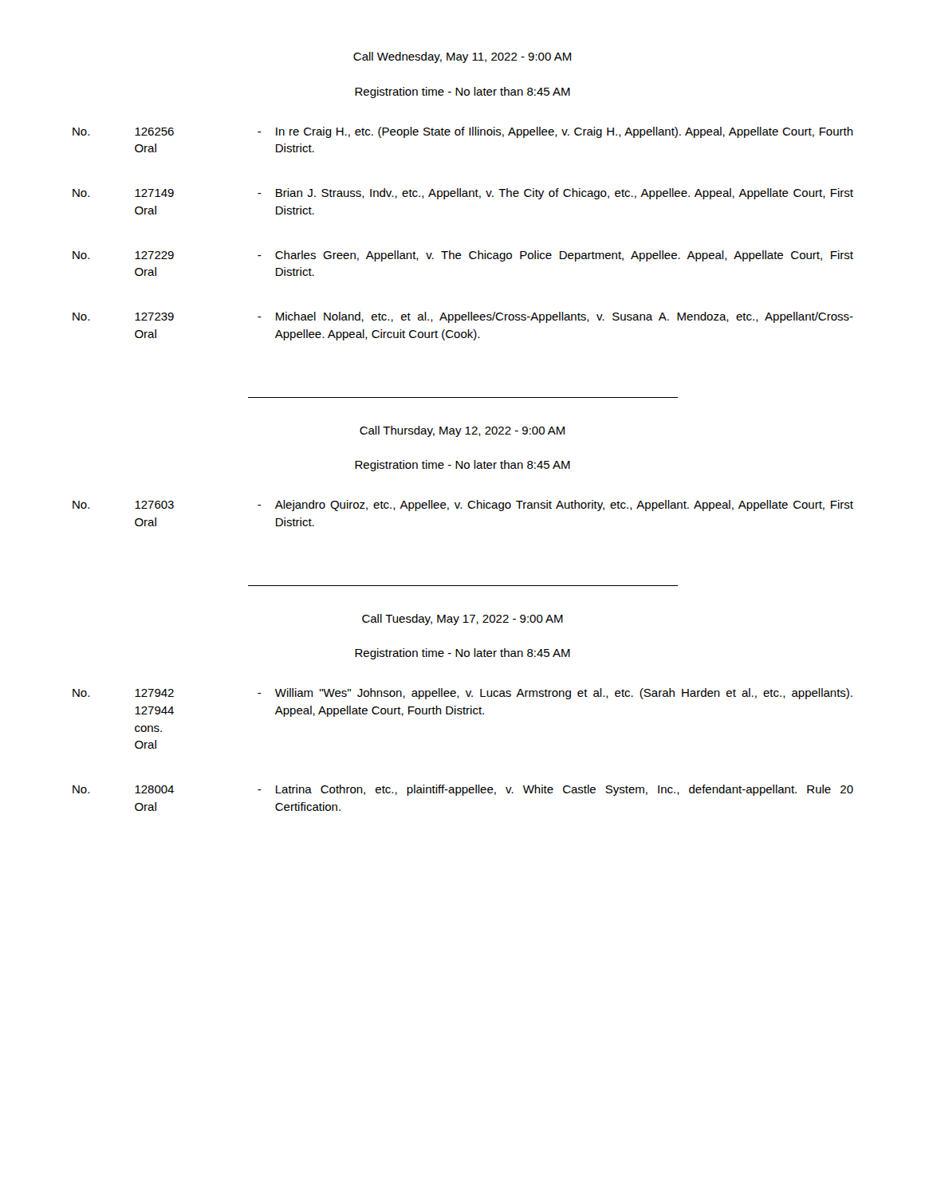Call Wednesday, May 11, 2022 - 9:00 AM
Registration time - No later than 8:45 AM
| No. | 126256 Oral | - | In re Craig H., etc. (People State of Illinois, Appellee, v. Craig H., Appellant). Appeal, Appellate Court, Fourth District. |
| No. | 127149 Oral | - | Brian J. Strauss, Indv., etc., Appellant, v. The City of Chicago, etc., Appellee. Appeal, Appellate Court, First District. |
| No. | 127229 Oral | - | Charles Green, Appellant, v. The Chicago Police Department, Appellee. Appeal, Appellate Court, First District. |
| No. | 127239 Oral | - | Michael Noland, etc., et al., Appellees/Cross-Appellants, v. Susana A. Mendoza, etc., Appellant/Cross-Appellee. Appeal, Circuit Court (Cook). |
Call Thursday, May 12, 2022 - 9:00 AM
Registration time - No later than 8:45 AM
| No. | 127603 Oral | - | Alejandro Quiroz, etc., Appellee, v. Chicago Transit Authority, etc., Appellant. Appeal, Appellate Court, First District. |
Call Tuesday, May 17, 2022 - 9:00 AM
Registration time - No later than 8:45 AM
| No. | 127942 127944 cons. Oral | - | William "Wes" Johnson, appellee, v. Lucas Armstrong et al., etc. (Sarah Harden et al., etc., appellants). Appeal, Appellate Court, Fourth District. |
| No. | 128004 Oral | - | Latrina Cothron, etc., plaintiff-appellee, v. White Castle System, Inc., defendant-appellant. Rule 20 Certification. |